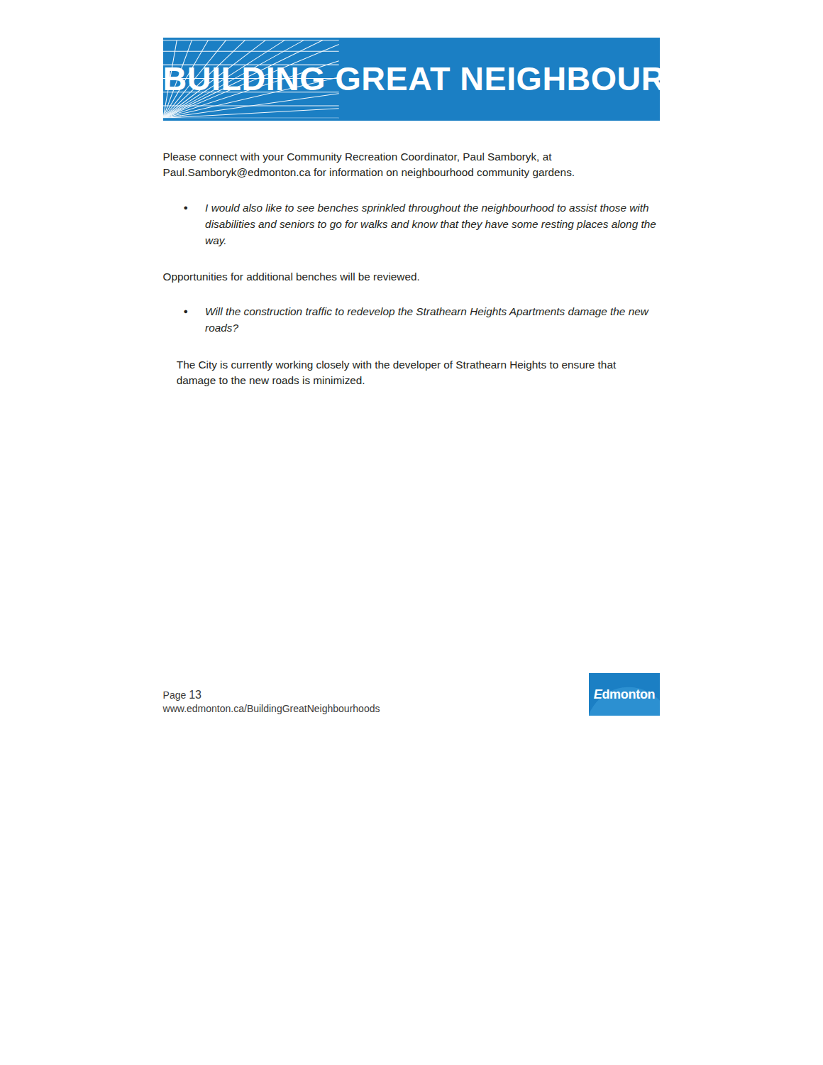BUILDING GREAT NEIGHBOURHOODS
Please connect with your Community Recreation Coordinator, Paul Samboryk, at Paul.Samboryk@edmonton.ca for information on neighbourhood community gardens.
I would also like to see benches sprinkled throughout the neighbourhood to assist those with disabilities and seniors to go for walks and know that they have some resting places along the way.
Opportunities for additional benches will be reviewed.
Will the construction traffic to redevelop the Strathearn Heights Apartments damage the new roads?
The City is currently working closely with the developer of Strathearn Heights to ensure that damage to the new roads is minimized.
Page 13
www.edmonton.ca/BuildingGreatNeighbourhoods
Edmonton